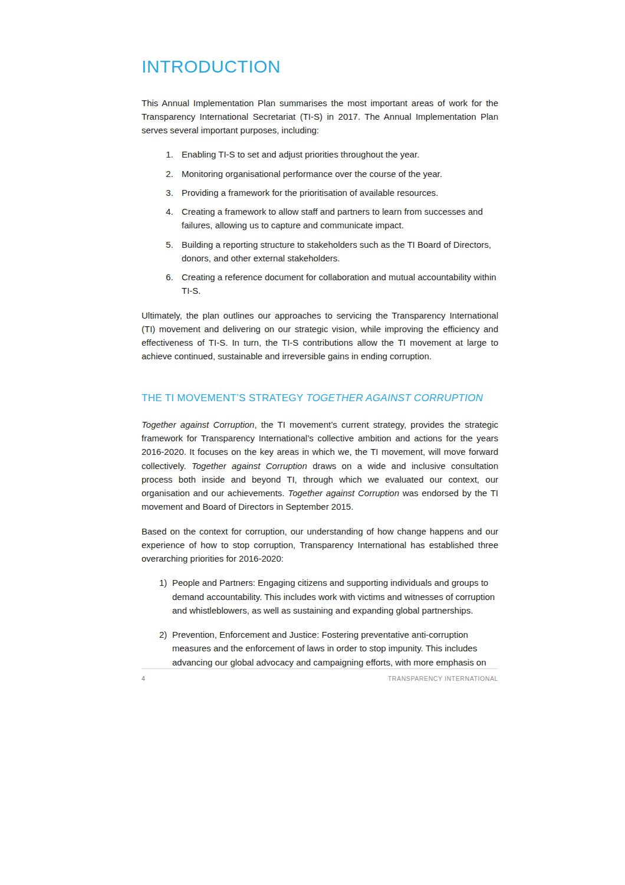INTRODUCTION
This Annual Implementation Plan summarises the most important areas of work for the Transparency International Secretariat (TI-S) in 2017. The Annual Implementation Plan serves several important purposes, including:
Enabling TI-S to set and adjust priorities throughout the year.
Monitoring organisational performance over the course of the year.
Providing a framework for the prioritisation of available resources.
Creating a framework to allow staff and partners to learn from successes and failures, allowing us to capture and communicate impact.
Building a reporting structure to stakeholders such as the TI Board of Directors, donors, and other external stakeholders.
Creating a reference document for collaboration and mutual accountability within TI-S.
Ultimately, the plan outlines our approaches to servicing the Transparency International (TI) movement and delivering on our strategic vision, while improving the efficiency and effectiveness of TI-S. In turn, the TI-S contributions allow the TI movement at large to achieve continued, sustainable and irreversible gains in ending corruption.
THE TI MOVEMENT’S STRATEGY TOGETHER AGAINST CORRUPTION
Together against Corruption, the TI movement’s current strategy, provides the strategic framework for Transparency International’s collective ambition and actions for the years 2016-2020. It focuses on the key areas in which we, the TI movement, will move forward collectively. Together against Corruption draws on a wide and inclusive consultation process both inside and beyond TI, through which we evaluated our context, our organisation and our achievements. Together against Corruption was endorsed by the TI movement and Board of Directors in September 2015.
Based on the context for corruption, our understanding of how change happens and our experience of how to stop corruption, Transparency International has established three overarching priorities for 2016-2020:
People and Partners: Engaging citizens and supporting individuals and groups to demand accountability. This includes work with victims and witnesses of corruption and whistleblowers, as well as sustaining and expanding global partnerships.
Prevention, Enforcement and Justice: Fostering preventative anti-corruption measures and the enforcement of laws in order to stop impunity. This includes advancing our global advocacy and campaigning efforts, with more emphasis on
4 TRANSPARENCY INTERNATIONAL